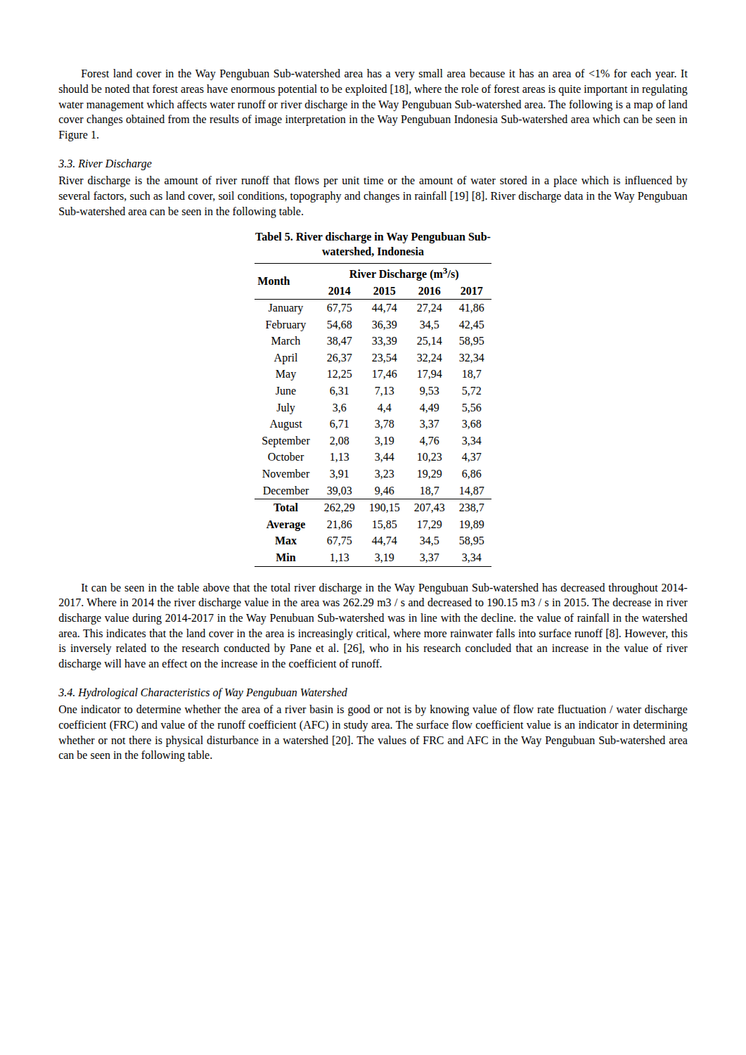Forest land cover in the Way Pengubuan Sub-watershed area has a very small area because it has an area of <1% for each year. It should be noted that forest areas have enormous potential to be exploited [18], where the role of forest areas is quite important in regulating water management which affects water runoff or river discharge in the Way Pengubuan Sub-watershed area. The following is a map of land cover changes obtained from the results of image interpretation in the Way Pengubuan Indonesia Sub-watershed area which can be seen in Figure 1.
3.3. River Discharge
River discharge is the amount of river runoff that flows per unit time or the amount of water stored in a place which is influenced by several factors, such as land cover, soil conditions, topography and changes in rainfall [19] [8]. River discharge data in the Way Pengubuan Sub-watershed area can be seen in the following table.
Tabel 5. River discharge in Way Pengubuan Sub-watershed, Indonesia
| Month | River Discharge (m 3 /s) |
| --- | --- |
| 2014 | 2015 | 2016 | 2017 |
| January | 67,75 | 44,74 | 27,24 | 41,86 |
| February | 54,68 | 36,39 | 34,5 | 42,45 |
| March | 38,47 | 33,39 | 25,14 | 58,95 |
| April | 26,37 | 23,54 | 32,24 | 32,34 |
| May | 12,25 | 17,46 | 17,94 | 18,7 |
| June | 6,31 | 7,13 | 9,53 | 5,72 |
| July | 3,6 | 4,4 | 4,49 | 5,56 |
| August | 6,71 | 3,78 | 3,37 | 3,68 |
| September | 2,08 | 3,19 | 4,76 | 3,34 |
| October | 1,13 | 3,44 | 10,23 | 4,37 |
| November | 3,91 | 3,23 | 19,29 | 6,86 |
| December | 39,03 | 9,46 | 18,7 | 14,87 |
| Total | 262,29 | 190,15 | 207,43 | 238,7 |
| Average | 21,86 | 15,85 | 17,29 | 19,89 |
| Max | 67,75 | 44,74 | 34,5 | 58,95 |
| Min | 1,13 | 3,19 | 3,37 | 3,34 |
It can be seen in the table above that the total river discharge in the Way Pengubuan Sub-watershed has decreased throughout 2014-2017. Where in 2014 the river discharge value in the area was 262.29 m3 / s and decreased to 190.15 m3 / s in 2015. The decrease in river discharge value during 2014-2017 in the Way Penubuan Sub-watershed was in line with the decline. the value of rainfall in the watershed area. This indicates that the land cover in the area is increasingly critical, where more rainwater falls into surface runoff [8]. However, this is inversely related to the research conducted by Pane et al. [26], who in his research concluded that an increase in the value of river discharge will have an effect on the increase in the coefficient of runoff.
3.4. Hydrological Characteristics of Way Pengubuan Watershed
One indicator to determine whether the area of a river basin is good or not is by knowing value of flow rate fluctuation / water discharge coefficient (FRC) and value of the runoff coefficient (AFC) in study area. The surface flow coefficient value is an indicator in determining whether or not there is physical disturbance in a watershed [20]. The values of FRC and AFC in the Way Pengubuan Sub-watershed area can be seen in the following table.